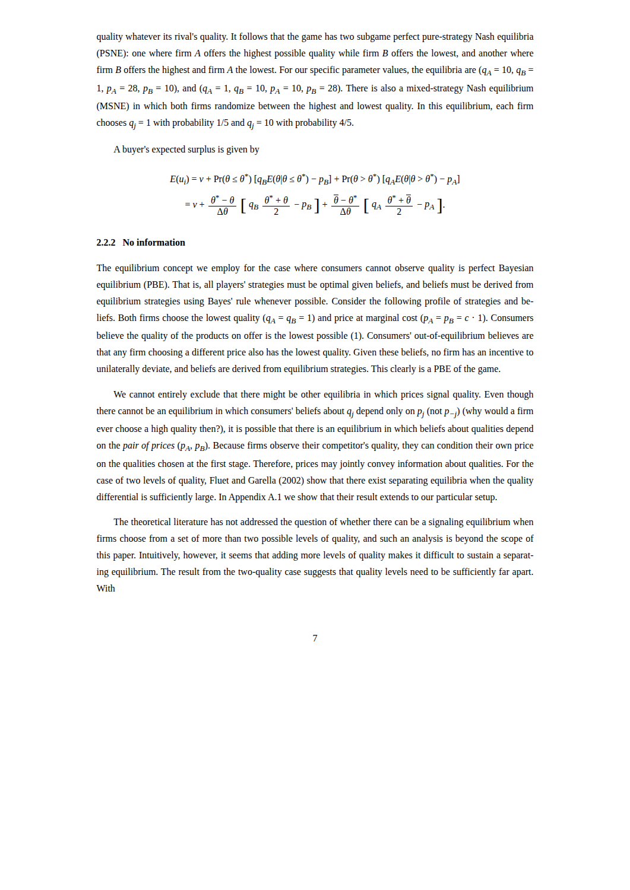quality whatever its rival's quality. It follows that the game has two subgame perfect pure-strategy Nash equilibria (PSNE): one where firm A offers the highest possible quality while firm B offers the lowest, and another where firm B offers the highest and firm A the lowest. For our specific parameter values, the equilibria are (qA = 10, qB = 1, pA = 28, pB = 10), and (qA = 1, qB = 10, pA = 10, pB = 28). There is also a mixed-strategy Nash equilibrium (MSNE) in which both firms randomize between the highest and lowest quality. In this equilibrium, each firm chooses qj = 1 with probability 1/5 and qj = 10 with probability 4/5.
A buyer's expected surplus is given by
E(ui) = v + Pr(θ ≤ θ*) [qBE(θ|θ ≤ θ*) − pB] + Pr(θ > θ*) [qAE(θ|θ > θ*) − pA] = v + θ* − θ Δθ [ qB θ* + θ 2 − pB ] + θ − θ*Δθ [ qA θ* + θ 2 − pA ].
2.2.2 No information
The equilibrium concept we employ for the case where consumers cannot observe quality is perfect Bayesian equilibrium (PBE). That is, all players' strategies must be optimal given beliefs, and beliefs must be derived from equilibrium strategies using Bayes' rule whenever possible. Consider the following profile of strategies and beliefs. Both firms choose the lowest quality (qA = qB = 1) and price at marginal cost (pA = pB = c · 1). Consumers believe the quality of the products on offer is the lowest possible (1). Consumers' out-of-equilibrium believes are that any firm choosing a different price also has the lowest quality. Given these beliefs, no firm has an incentive to unilaterally deviate, and beliefs are derived from equilibrium strategies. This clearly is a PBE of the game.
We cannot entirely exclude that there might be other equilibria in which prices signal quality. Even though there cannot be an equilibrium in which consumers' beliefs about qj depend only on pj (not p−j) (why would a firm ever choose a high quality then?), it is possible that there is an equilibrium in which beliefs about qualities depend on the pair of prices (pA, pB). Because firms observe their competitor's quality, they can condition their own price on the qualities chosen at the first stage. Therefore, prices may jointly convey information about qualities. For the case of two levels of quality, Fluet and Garella (2002) show that there exist separating equilibria when the quality differential is sufficiently large. In Appendix A.1 we show that their result extends to our particular setup.
The theoretical literature has not addressed the question of whether there can be a signaling equilibrium when firms choose from a set of more than two possible levels of quality, and such an analysis is beyond the scope of this paper. Intuitively, however, it seems that adding more levels of quality makes it difficult to sustain a separating equilibrium. The result from the two-quality case suggests that quality levels need to be sufficiently far apart. With
7